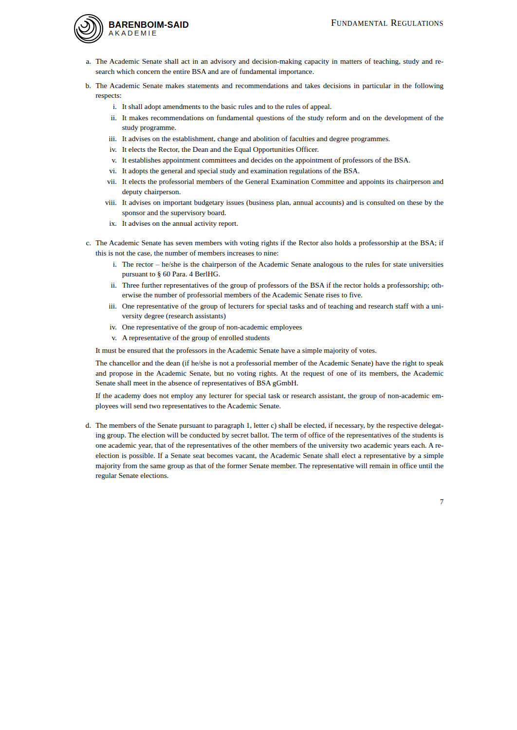BARENBOIM-SAID
AKADEMIE
Fundamental Regulations
The Academic Senate shall act in an advisory and decision-making capacity in matters of teaching, study and research which concern the entire BSA and are of fundamental importance.
The Academic Senate makes statements and recommendations and takes decisions in particular in the following respects:
It shall adopt amendments to the basic rules and to the rules of appeal.
It makes recommendations on fundamental questions of the study reform and on the development of the study programme.
It advises on the establishment, change and abolition of faculties and degree programmes.
It elects the Rector, the Dean and the Equal Opportunities Officer.
It establishes appointment committees and decides on the appointment of professors of the BSA.
It adopts the general and special study and examination regulations of the BSA.
It elects the professorial members of the General Examination Committee and appoints its chairperson and deputy chairperson.
It advises on important budgetary issues (business plan, annual accounts) and is consulted on these by the sponsor and the supervisory board.
It advises on the annual activity report.
The Academic Senate has seven members with voting rights if the Rector also holds a professorship at the BSA; if this is not the case, the number of members increases to nine:
The rector – he/she is the chairperson of the Academic Senate analogous to the rules for state universities pursuant to § 60 Para. 4 BerlHG.
Three further representatives of the group of professors of the BSA if the rector holds a professorship; otherwise the number of professorial members of the Academic Senate rises to five.
One representative of the group of lecturers for special tasks and of teaching and research staff with a university degree (research assistants)
One representative of the group of non-academic employees
A representative of the group of enrolled students
It must be ensured that the professors in the Academic Senate have a simple majority of votes.
The chancellor and the dean (if he/she is not a professorial member of the Academic Senate) have the right to speak and propose in the Academic Senate, but no voting rights. At the request of one of its members, the Academic Senate shall meet in the absence of representatives of BSA gGmbH.
If the academy does not employ any lecturer for special task or research assistant, the group of non-academic employees will send two representatives to the Academic Senate.
The members of the Senate pursuant to paragraph 1, letter c) shall be elected, if necessary, by the respective delegating group. The election will be conducted by secret ballot. The term of office of the representatives of the students is one academic year, that of the representatives of the other members of the university two academic years each. A re-election is possible. If a Senate seat becomes vacant, the Academic Senate shall elect a representative by a simple majority from the same group as that of the former Senate member. The representative will remain in office until the regular Senate elections.
7